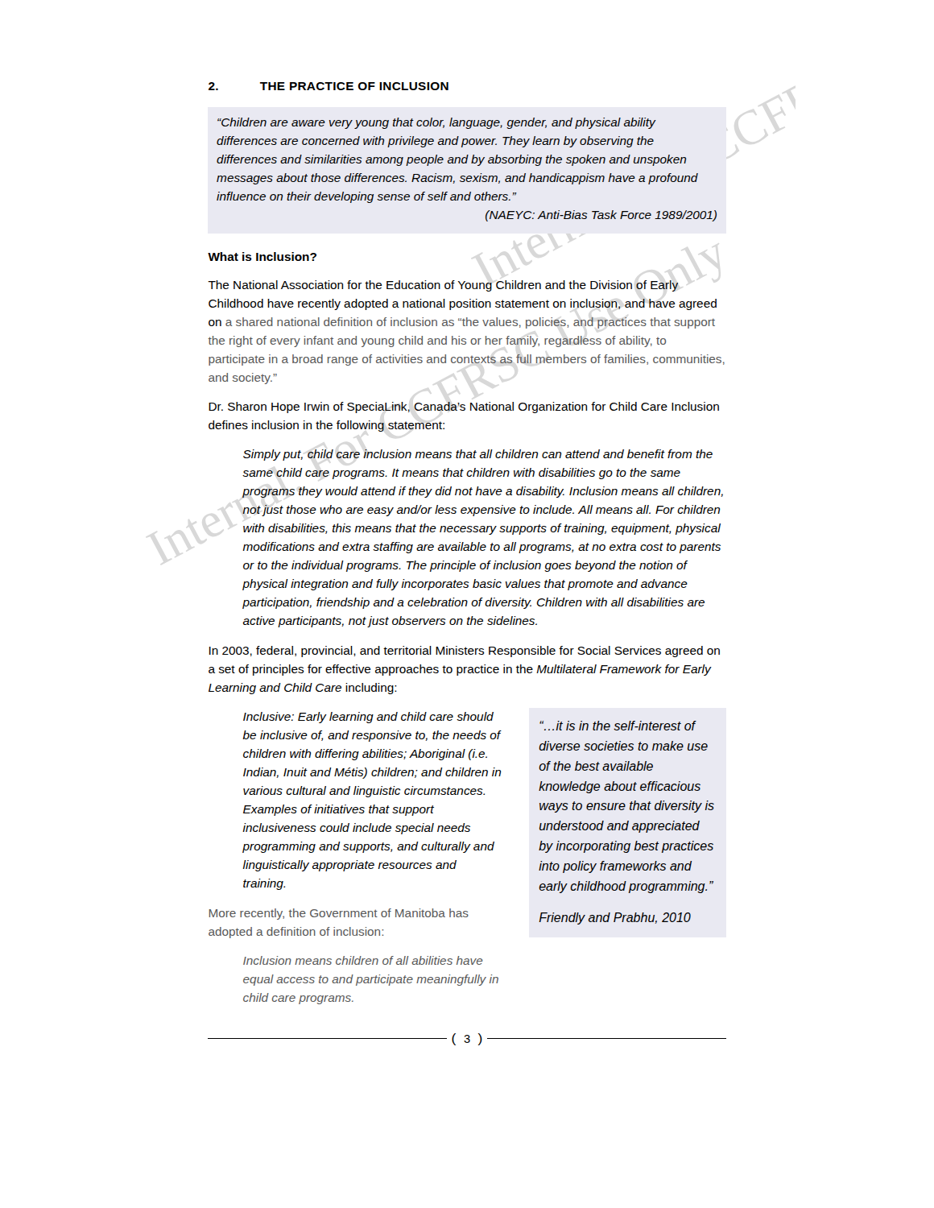Internal. For CCFRSC Use Only Internal. For CCFRSC Use Only
2. THE PRACTICE OF INCLUSION
“Children are aware very young that color, language, gender, and physical ability differences are concerned with privilege and power. They learn by observing the differences and similarities among people and by absorbing the spoken and unspoken messages about those differences. Racism, sexism, and handicappism have a profound influence on their developing sense of self and others.”
(NAEYC: Anti-Bias Task Force 1989/2001)
What is Inclusion?
The National Association for the Education of Young Children and the Division of Early Childhood have recently adopted a national position statement on inclusion, and have agreed on a shared national definition of inclusion as “the values, policies, and practices that support the right of every infant and young child and his or her family, regardless of ability, to participate in a broad range of activities and contexts as full members of families, communities, and society.”
Dr. Sharon Hope Irwin of SpeciaLink, Canada’s National Organization for Child Care Inclusion defines inclusion in the following statement:
Simply put, child care inclusion means that all children can attend and benefit from the same child care programs. It means that children with disabilities go to the same programs they would attend if they did not have a disability. Inclusion means all children, not just those who are easy and/or less expensive to include. All means all. For children with disabilities, this means that the necessary supports of training, equipment, physical modifications and extra staffing are available to all programs, at no extra cost to parents or to the individual programs. The principle of inclusion goes beyond the notion of physical integration and fully incorporates basic values that promote and advance participation, friendship and a celebration of diversity. Children with all disabilities are active participants, not just observers on the sidelines.
In 2003, federal, provincial, and territorial Ministers Responsible for Social Services agreed on a set of principles for effective approaches to practice in the Multilateral Framework for Early Learning and Child Care including:
Inclusive: Early learning and child care should be inclusive of, and responsive to, the needs of children with differing abilities; Aboriginal (i.e. Indian, Inuit and Métis) children; and children in various cultural and linguistic circumstances. Examples of initiatives that support inclusiveness could include special needs programming and supports, and culturally and linguistically appropriate resources and training.
More recently, the Government of Manitoba has adopted a definition of inclusion:
Inclusion means children of all abilities have equal access to and participate meaningfully in child care programs.
“…it is in the self-interest of diverse societies to make use of the best available knowledge about efficacious ways to ensure that diversity is understood and appreciated by incorporating best practices into policy frameworks and early childhood programming.”
Friendly and Prabhu, 2010
3